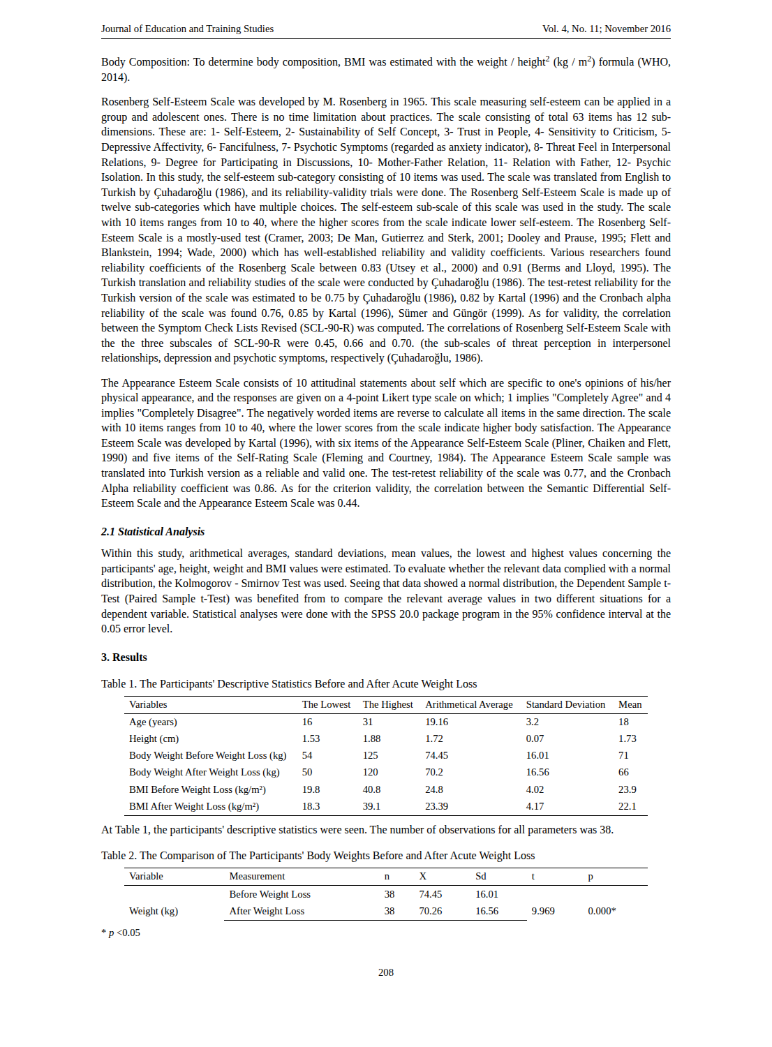Journal of Education and Training Studies
Vol. 4, No. 11; November 2016
Body Composition: To determine body composition, BMI was estimated with the weight / height2 (kg / m2) formula (WHO, 2014).
Rosenberg Self-Esteem Scale was developed by M. Rosenberg in 1965. This scale measuring self-esteem can be applied in a group and adolescent ones. There is no time limitation about practices. The scale consisting of total 63 items has 12 sub-dimensions. These are: 1- Self-Esteem, 2- Sustainability of Self Concept, 3- Trust in People, 4- Sensitivity to Criticism, 5- Depressive Affectivity, 6- Fancifulness, 7- Psychotic Symptoms (regarded as anxiety indicator), 8- Threat Feel in Interpersonal Relations, 9- Degree for Participating in Discussions, 10- Mother-Father Relation, 11- Relation with Father, 12- Psychic Isolation. In this study, the self-esteem sub-category consisting of 10 items was used. The scale was translated from English to Turkish by Çuhadaroğlu (1986), and its reliability-validity trials were done. The Rosenberg Self-Esteem Scale is made up of twelve sub-categories which have multiple choices. The self-esteem sub-scale of this scale was used in the study. The scale with 10 items ranges from 10 to 40, where the higher scores from the scale indicate lower self-esteem. The Rosenberg Self-Esteem Scale is a mostly-used test (Cramer, 2003; De Man, Gutierrez and Sterk, 2001; Dooley and Prause, 1995; Flett and Blankstein, 1994; Wade, 2000) which has well-established reliability and validity coefficients. Various researchers found reliability coefficients of the Rosenberg Scale between 0.83 (Utsey et al., 2000) and 0.91 (Berms and Lloyd, 1995). The Turkish translation and reliability studies of the scale were conducted by Çuhadaroğlu (1986). The test-retest reliability for the Turkish version of the scale was estimated to be 0.75 by Çuhadaroğlu (1986), 0.82 by Kartal (1996) and the Cronbach alpha reliability of the scale was found 0.76, 0.85 by Kartal (1996), Sümer and Güngör (1999). As for validity, the correlation between the Symptom Check Lists Revised (SCL-90-R) was computed. The correlations of Rosenberg Self-Esteem Scale with the the three subscales of SCL-90-R were 0.45, 0.66 and 0.70. (the sub-scales of threat perception in interpersonel relationships, depression and psychotic symptoms, respectively (Çuhadaroğlu, 1986).
The Appearance Esteem Scale consists of 10 attitudinal statements about self which are specific to one's opinions of his/her physical appearance, and the responses are given on a 4-point Likert type scale on which; 1 implies "Completely Agree" and 4 implies "Completely Disagree". The negatively worded items are reverse to calculate all items in the same direction. The scale with 10 items ranges from 10 to 40, where the lower scores from the scale indicate higher body satisfaction. The Appearance Esteem Scale was developed by Kartal (1996), with six items of the Appearance Self-Esteem Scale (Pliner, Chaiken and Flett, 1990) and five items of the Self-Rating Scale (Fleming and Courtney, 1984). The Appearance Esteem Scale sample was translated into Turkish version as a reliable and valid one. The test-retest reliability of the scale was 0.77, and the Cronbach Alpha reliability coefficient was 0.86. As for the criterion validity, the correlation between the Semantic Differential Self-Esteem Scale and the Appearance Esteem Scale was 0.44.
2.1 Statistical Analysis
Within this study, arithmetical averages, standard deviations, mean values, the lowest and highest values concerning the participants' age, height, weight and BMI values were estimated. To evaluate whether the relevant data complied with a normal distribution, the Kolmogorov - Smirnov Test was used. Seeing that data showed a normal distribution, the Dependent Sample t-Test (Paired Sample t-Test) was benefited from to compare the relevant average values in two different situations for a dependent variable. Statistical analyses were done with the SPSS 20.0 package program in the 95% confidence interval at the 0.05 error level.
3. Results
Table 1. The Participants' Descriptive Statistics Before and After Acute Weight Loss
| Variables | The Lowest | The Highest | Arithmetical Average | Standard Deviation | Mean |
| --- | --- | --- | --- | --- | --- |
| Age (years) | 16 | 31 | 19.16 | 3.2 | 18 |
| Height (cm) | 1.53 | 1.88 | 1.72 | 0.07 | 1.73 |
| Body Weight Before Weight Loss (kg) | 54 | 125 | 74.45 | 16.01 | 71 |
| Body Weight After Weight Loss (kg) | 50 | 120 | 70.2 | 16.56 | 66 |
| BMI Before Weight Loss (kg/m²) | 19.8 | 40.8 | 24.8 | 4.02 | 23.9 |
| BMI After Weight Loss (kg/m²) | 18.3 | 39.1 | 23.39 | 4.17 | 22.1 |
At Table 1, the participants' descriptive statistics were seen. The number of observations for all parameters was 38.
Table 2. The Comparison of The Participants' Body Weights Before and After Acute Weight Loss
| Variable | Measurement | n | X | Sd | t | p |
| --- | --- | --- | --- | --- | --- | --- |
| Weight (kg) | Before Weight Loss | 38 | 74.45 | 16.01 | 9.969 | 0.000* |
| After Weight Loss | 38 | 70.26 | 16.56 |
* p <0.05
208